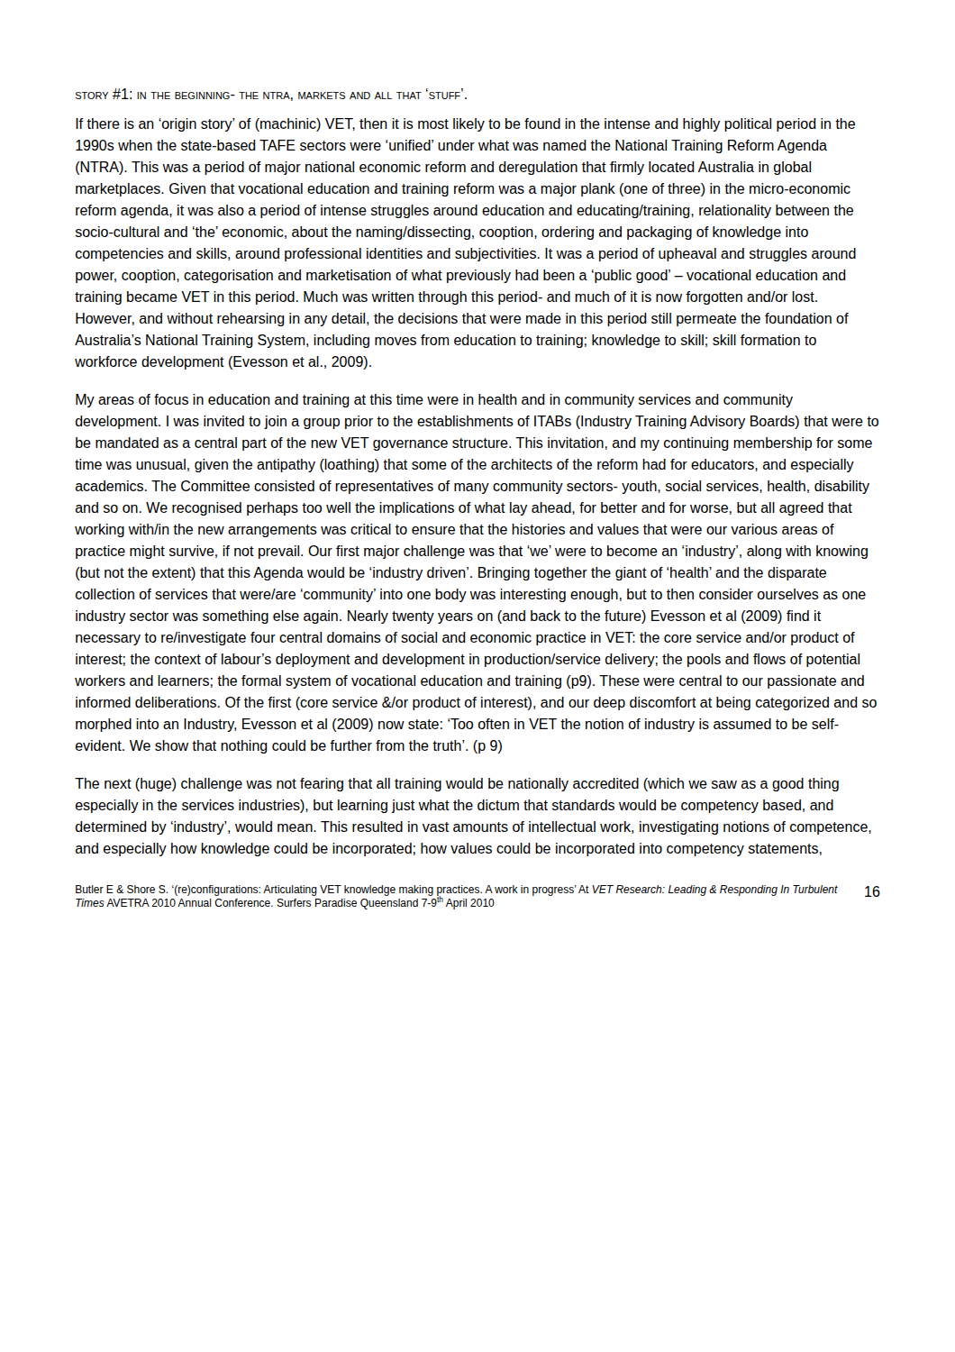Story #1: In the beginning- the NTRA, markets and all that ‘stuff’.
If there is an ‘origin story’ of (machinic) VET, then it is most likely to be found in the intense and highly political period in the 1990s when the state-based TAFE sectors were ‘unified’ under what was named the National Training Reform Agenda (NTRA). This was a period of major national economic reform and deregulation that firmly located Australia in global marketplaces. Given that vocational education and training reform was a major plank (one of three) in the micro-economic reform agenda, it was also a period of intense struggles around education and educating/training, relationality between the socio-cultural and ‘the’ economic, about the naming/dissecting, cooption, ordering and packaging of knowledge into competencies and skills, around professional identities and subjectivities. It was a period of upheaval and struggles around power, cooption, categorisation and marketisation of what previously had been a ‘public good’ – vocational education and training became VET in this period. Much was written through this period- and much of it is now forgotten and/or lost. However, and without rehearsing in any detail, the decisions that were made in this period still permeate the foundation of Australia’s National Training System, including moves from education to training; knowledge to skill; skill formation to workforce development (Evesson et al., 2009).
My areas of focus in education and training at this time were in health and in community services and community development. I was invited to join a group prior to the establishments of ITABs (Industry Training Advisory Boards) that were to be mandated as a central part of the new VET governance structure. This invitation, and my continuing membership for some time was unusual, given the antipathy (loathing) that some of the architects of the reform had for educators, and especially academics. The Committee consisted of representatives of many community sectors- youth, social services, health, disability and so on. We recognised perhaps too well the implications of what lay ahead, for better and for worse, but all agreed that working with/in the new arrangements was critical to ensure that the histories and values that were our various areas of practice might survive, if not prevail. Our first major challenge was that ‘we’ were to become an ‘industry’, along with knowing (but not the extent) that this Agenda would be ‘industry driven’. Bringing together the giant of ‘health’ and the disparate collection of services that were/are ‘community’ into one body was interesting enough, but to then consider ourselves as one industry sector was something else again. Nearly twenty years on (and back to the future) Evesson et al (2009) find it necessary to re/investigate four central domains of social and economic practice in VET: the core service and/or product of interest; the context of labour’s deployment and development in production/service delivery; the pools and flows of potential workers and learners; the formal system of vocational education and training (p9). These were central to our passionate and informed deliberations. Of the first (core service &/or product of interest), and our deep discomfort at being categorized and so morphed into an Industry, Evesson et al (2009) now state: ‘Too often in VET the notion of industry is assumed to be self-evident. We show that nothing could be further from the truth’. (p 9)
The next (huge) challenge was not fearing that all training would be nationally accredited (which we saw as a good thing especially in the services industries), but learning just what the dictum that standards would be competency based, and determined by ‘industry’, would mean. This resulted in vast amounts of intellectual work, investigating notions of competence, and especially how knowledge could be incorporated; how values could be incorporated into competency statements,
16 Butler E & Shore S. ‘(re)configurations: Articulating VET knowledge making practices. A work in progress’ At VET Research: Leading & Responding In Turbulent Times AVETRA 2010 Annual Conference. Surfers Paradise Queensland 7-9th April 2010